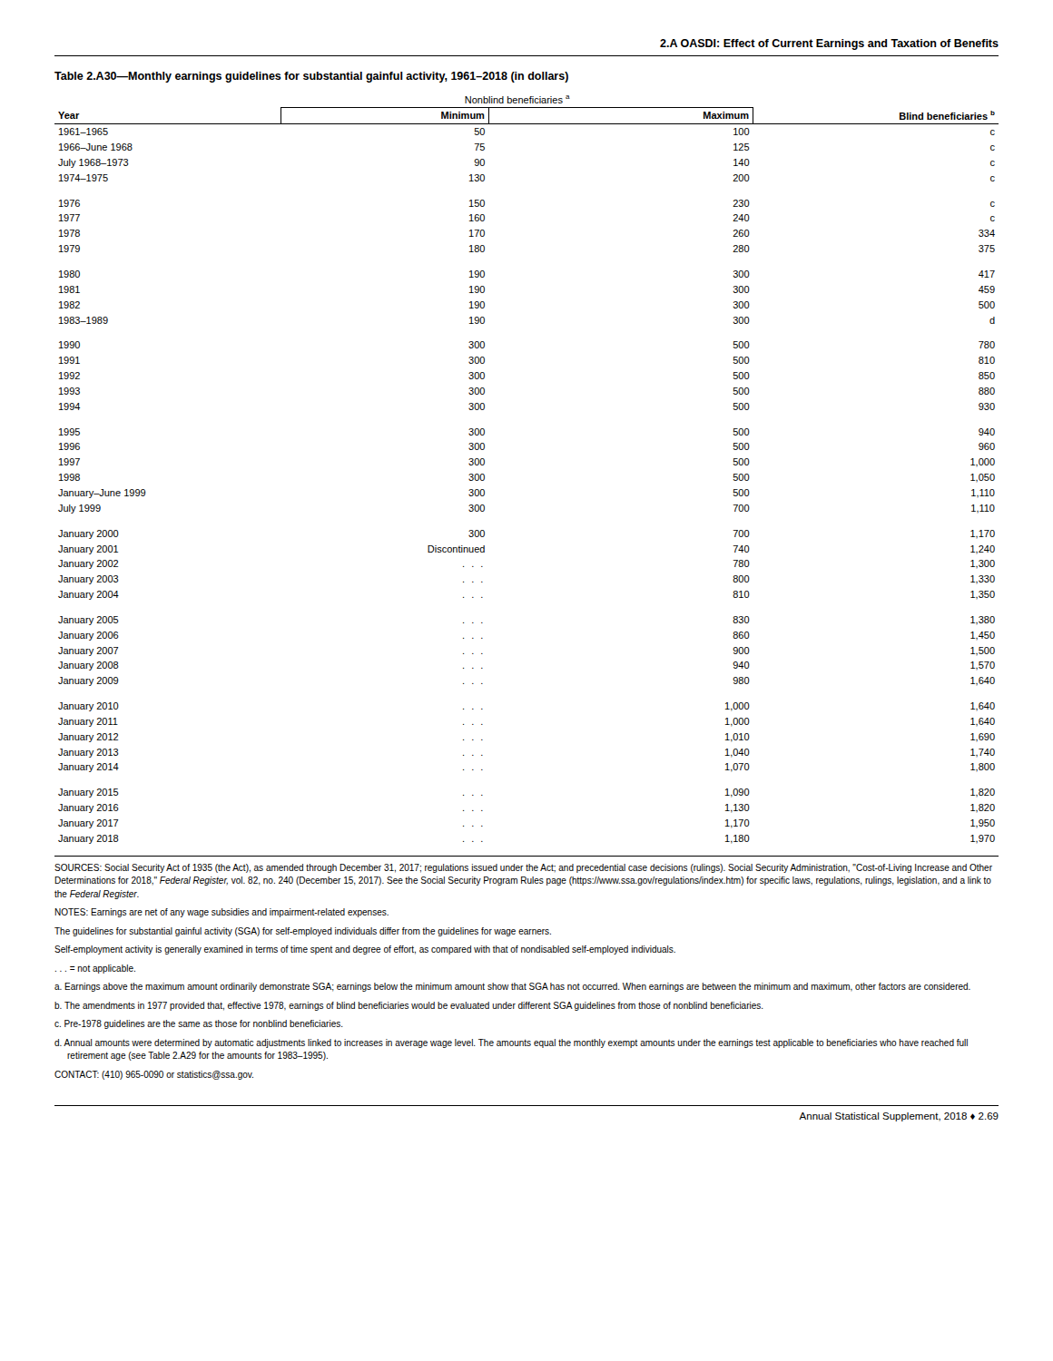2.A OASDI: Effect of Current Earnings and Taxation of Benefits
Table 2.A30—Monthly earnings guidelines for substantial gainful activity, 1961–2018 (in dollars)
| | Nonblind beneficiaries a | |
| --- | --- | --- |
| Year | Minimum | Maximum | Blind beneficiaries b |
| 1961–1965 | 50 | 100 | c |
| 1966–June 1968 | 75 | 125 | c |
| July 1968–1973 | 90 | 140 | c |
| 1974–1975 | 130 | 200 | c |
| 1976 | 150 | 230 | c |
| 1977 | 160 | 240 | c |
| 1978 | 170 | 260 | 334 |
| 1979 | 180 | 280 | 375 |
| 1980 | 190 | 300 | 417 |
| 1981 | 190 | 300 | 459 |
| 1982 | 190 | 300 | 500 |
| 1983–1989 | 190 | 300 | d |
| 1990 | 300 | 500 | 780 |
| 1991 | 300 | 500 | 810 |
| 1992 | 300 | 500 | 850 |
| 1993 | 300 | 500 | 880 |
| 1994 | 300 | 500 | 930 |
| 1995 | 300 | 500 | 940 |
| 1996 | 300 | 500 | 960 |
| 1997 | 300 | 500 | 1,000 |
| 1998 | 300 | 500 | 1,050 |
| January–June 1999 | 300 | 500 | 1,110 |
| July 1999 | 300 | 700 | 1,110 |
| January 2000 | 300 | 700 | 1,170 |
| January 2001 | Discontinued | 740 | 1,240 |
| January 2002 | . . . | 780 | 1,300 |
| January 2003 | . . . | 800 | 1,330 |
| January 2004 | . . . | 810 | 1,350 |
| January 2005 | . . . | 830 | 1,380 |
| January 2006 | . . . | 860 | 1,450 |
| January 2007 | . . . | 900 | 1,500 |
| January 2008 | . . . | 940 | 1,570 |
| January 2009 | . . . | 980 | 1,640 |
| January 2010 | . . . | 1,000 | 1,640 |
| January 2011 | . . . | 1,000 | 1,640 |
| January 2012 | . . . | 1,010 | 1,690 |
| January 2013 | . . . | 1,040 | 1,740 |
| January 2014 | . . . | 1,070 | 1,800 |
| January 2015 | . . . | 1,090 | 1,820 |
| January 2016 | . . . | 1,130 | 1,820 |
| January 2017 | . . . | 1,170 | 1,950 |
| January 2018 | . . . | 1,180 | 1,970 |
SOURCES: Social Security Act of 1935 (the Act), as amended through December 31, 2017; regulations issued under the Act; and precedential case decisions (rulings). Social Security Administration, "Cost-of-Living Increase and Other Determinations for 2018," Federal Register, vol. 82, no. 240 (December 15, 2017). See the Social Security Program Rules page (https://www.ssa.gov/regulations/index.htm) for specific laws, regulations, rulings, legislation, and a link to the Federal Register.
NOTES: Earnings are net of any wage subsidies and impairment-related expenses.
The guidelines for substantial gainful activity (SGA) for self-employed individuals differ from the guidelines for wage earners.
Self-employment activity is generally examined in terms of time spent and degree of effort, as compared with that of nondisabled self-employed individuals.
. . . = not applicable.
a. Earnings above the maximum amount ordinarily demonstrate SGA; earnings below the minimum amount show that SGA has not occurred. When earnings are between the minimum and maximum, other factors are considered.
b. The amendments in 1977 provided that, effective 1978, earnings of blind beneficiaries would be evaluated under different SGA guidelines from those of nonblind beneficiaries.
c. Pre-1978 guidelines are the same as those for nonblind beneficiaries.
d. Annual amounts were determined by automatic adjustments linked to increases in average wage level. The amounts equal the monthly exempt amounts under the earnings test applicable to beneficiaries who have reached full retirement age (see Table 2.A29 for the amounts for 1983–1995).
CONTACT: (410) 965-0090 or statistics@ssa.gov.
Annual Statistical Supplement, 2018 ♦ 2.69